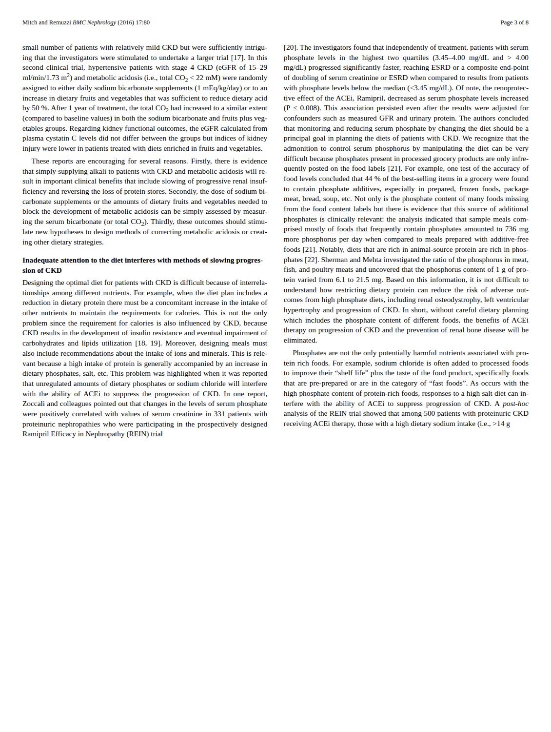Mitch and Remuzzi BMC Nephrology (2016) 17:80 Page 3 of 8
small number of patients with relatively mild CKD but were sufficiently intriguing that the investigators were stimulated to undertake a larger trial [17]. In this second clinical trial, hypertensive patients with stage 4 CKD (eGFR of 15–29 ml/min/1.73 m2) and metabolic acidosis (i.e., total CO2 < 22 mM) were randomly assigned to either daily sodium bicarbonate supplements (1 mEq/kg/day) or to an increase in dietary fruits and vegetables that was sufficient to reduce dietary acid by 50 %. After 1 year of treatment, the total CO2 had increased to a similar extent (compared to baseline values) in both the sodium bicarbonate and fruits plus vegetables groups. Regarding kidney functional outcomes, the eGFR calculated from plasma cystatin C levels did not differ between the groups but indices of kidney injury were lower in patients treated with diets enriched in fruits and vegetables.
These reports are encouraging for several reasons. Firstly, there is evidence that simply supplying alkali to patients with CKD and metabolic acidosis will result in important clinical benefits that include slowing of progressive renal insufficiency and reversing the loss of protein stores. Secondly, the dose of sodium bicarbonate supplements or the amounts of dietary fruits and vegetables needed to block the development of metabolic acidosis can be simply assessed by measuring the serum bicarbonate (or total CO2). Thirdly, these outcomes should stimulate new hypotheses to design methods of correcting metabolic acidosis or creating other dietary strategies.
Inadequate attention to the diet interferes with methods of slowing progression of CKD
Designing the optimal diet for patients with CKD is difficult because of interrelationships among different nutrients. For example, when the diet plan includes a reduction in dietary protein there must be a concomitant increase in the intake of other nutrients to maintain the requirements for calories. This is not the only problem since the requirement for calories is also influenced by CKD, because CKD results in the development of insulin resistance and eventual impairment of carbohydrates and lipids utilization [18, 19]. Moreover, designing meals must also include recommendations about the intake of ions and minerals. This is relevant because a high intake of protein is generally accompanied by an increase in dietary phosphates, salt, etc. This problem was highlighted when it was reported that unregulated amounts of dietary phosphates or sodium chloride will interfere with the ability of ACEi to suppress the progression of CKD. In one report, Zoccali and colleagues pointed out that changes in the levels of serum phosphate were positively correlated with values of serum creatinine in 331 patients with proteinuric nephropathies who were participating in the prospectively designed Ramipril Efficacy in Nephropathy (REIN) trial
[20]. The investigators found that independently of treatment, patients with serum phosphate levels in the highest two quartiles (3.45–4.00 mg/dL and > 4.00 mg/dL) progressed significantly faster, reaching ESRD or a composite end-point of doubling of serum creatinine or ESRD when compared to results from patients with phosphate levels below the median (<3.45 mg/dL). Of note, the renoprotective effect of the ACEi, Ramipril, decreased as serum phosphate levels increased (P ≤ 0.008). This association persisted even after the results were adjusted for confounders such as measured GFR and urinary protein. The authors concluded that monitoring and reducing serum phosphate by changing the diet should be a principal goal in planning the diets of patients with CKD. We recognize that the admonition to control serum phosphorus by manipulating the diet can be very difficult because phosphates present in processed grocery products are only infrequently posted on the food labels [21]. For example, one test of the accuracy of food levels concluded that 44 % of the best-selling items in a grocery were found to contain phosphate additives, especially in prepared, frozen foods, package meat, bread, soup, etc. Not only is the phosphate content of many foods missing from the food content labels but there is evidence that this source of additional phosphates is clinically relevant: the analysis indicated that sample meals comprised mostly of foods that frequently contain phosphates amounted to 736 mg more phosphorus per day when compared to meals prepared with additive-free foods [21]. Notably, diets that are rich in animal-source protein are rich in phosphates [22]. Sherman and Mehta investigated the ratio of the phosphorus in meat, fish, and poultry meats and uncovered that the phosphorus content of 1 g of protein varied from 6.1 to 21.5 mg. Based on this information, it is not difficult to understand how restricting dietary protein can reduce the risk of adverse outcomes from high phosphate diets, including renal osteodystrophy, left ventricular hypertrophy and progression of CKD. In short, without careful dietary planning which includes the phosphate content of different foods, the benefits of ACEi therapy on progression of CKD and the prevention of renal bone disease will be eliminated.
Phosphates are not the only potentially harmful nutrients associated with protein rich foods. For example, sodium chloride is often added to processed foods to improve their “shelf life” plus the taste of the food product, specifically foods that are pre-prepared or are in the category of “fast foods”. As occurs with the high phosphate content of protein-rich foods, responses to a high salt diet can interfere with the ability of ACEi to suppress progression of CKD. A post-hoc analysis of the REIN trial showed that among 500 patients with proteinuric CKD receiving ACEi therapy, those with a high dietary sodium intake (i.e., >14 g